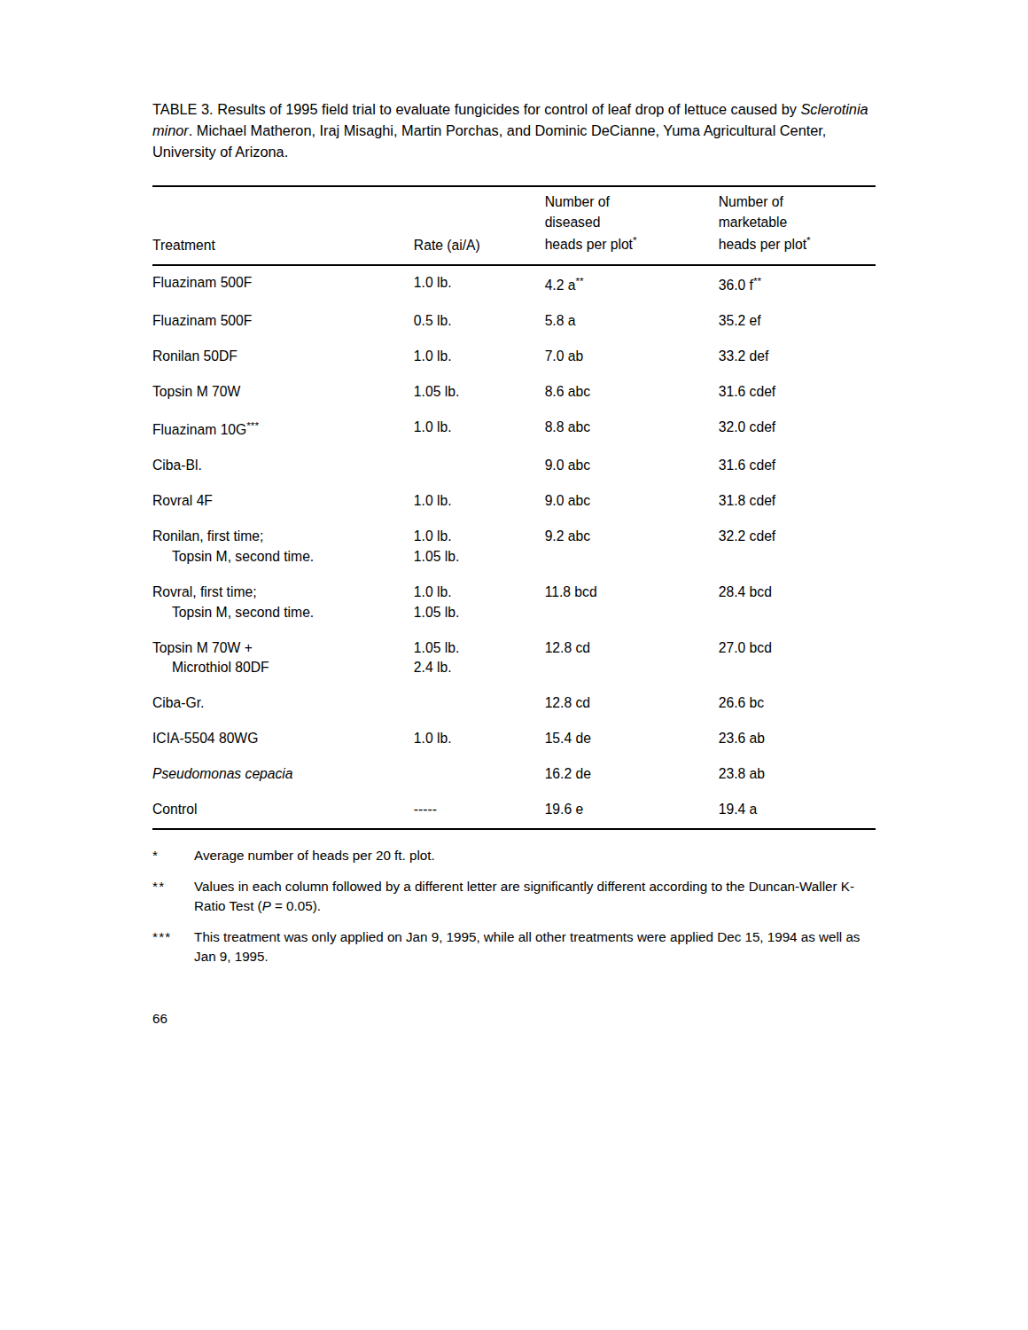TABLE 3. Results of 1995 field trial to evaluate fungicides for control of leaf drop of lettuce caused by Sclerotinia minor. Michael Matheron, Iraj Misaghi, Martin Porchas, and Dominic DeCianne, Yuma Agricultural Center, University of Arizona.
| Treatment | Rate (ai/A) | Number of diseased heads per plot * | Number of marketable heads per plot * |
| --- | --- | --- | --- |
| Fluazinam 500F | 1.0 lb. | 4.2 a ** | 36.0 f ** |
| Fluazinam 500F | 0.5 lb. | 5.8 a | 35.2 ef |
| Ronilan 50DF | 1.0 lb. | 7.0 ab | 33.2 def |
| Topsin M 70W | 1.05 lb. | 8.6 abc | 31.6 cdef |
| Fluazinam 10G *** | 1.0 lb. | 8.8 abc | 32.0 cdef |
| Ciba-Bl. | | 9.0 abc | 31.6 cdef |
| Rovral 4F | 1.0 lb. | 9.0 abc | 31.8 cdef |
| Ronilan, first time; Topsin M, second time. | 1.0 lb. 1.05 lb. | 9.2 abc | 32.2 cdef |
| Rovral, first time; Topsin M, second time. | 1.0 lb. 1.05 lb. | 11.8 bcd | 28.4 bcd |
| Topsin M 70W + Microthiol 80DF | 1.05 lb. 2.4 lb. | 12.8 cd | 27.0 bcd |
| Ciba-Gr. | | 12.8 cd | 26.6 bc |
| ICIA-5504 80WG | 1.0 lb. | 15.4 de | 23.6 ab |
| Pseudomonas cepacia | | 16.2 de | 23.8 ab |
| Control | ----- | 19.6 e | 19.4 a |
*Average number of heads per 20 ft. plot.
**Values in each column followed by a different letter are significantly different according to the Duncan-Waller K-Ratio Test (P = 0.05).
***This treatment was only applied on Jan 9, 1995, while all other treatments were applied Dec 15, 1994 as well as Jan 9, 1995.
66